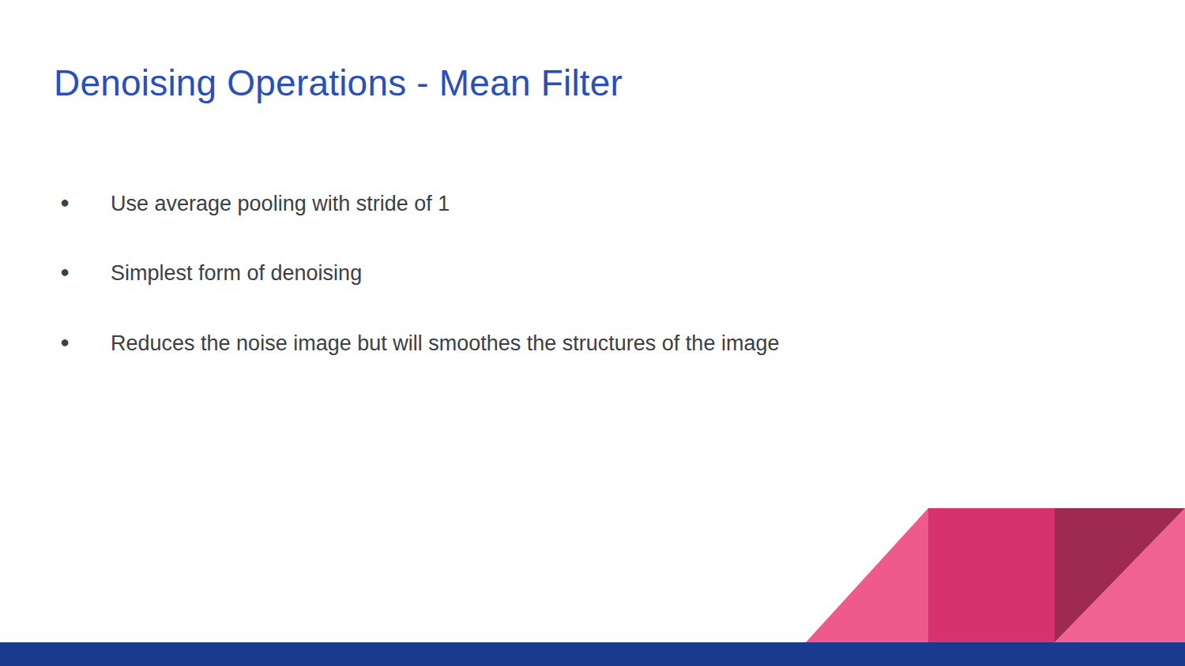Denoising Operations - Mean Filter
Use average pooling with stride of 1
Simplest form of denoising
Reduces the noise image but will smoothes the structures of the image